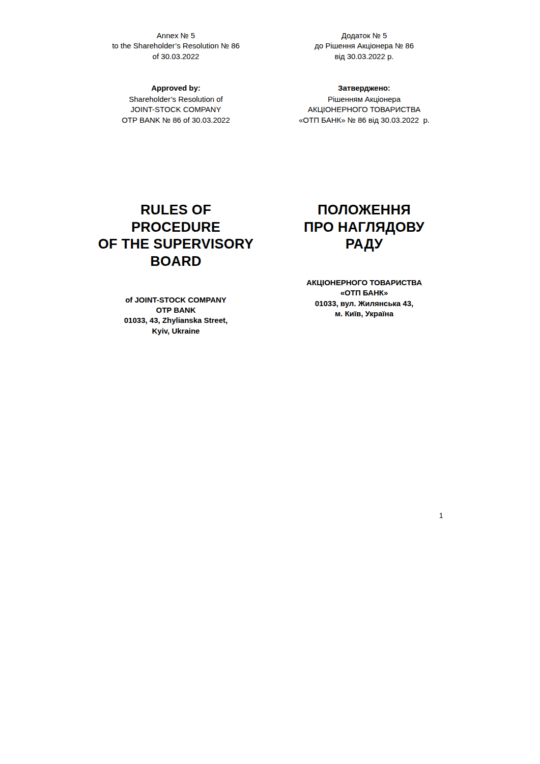Annex № 5
to the Shareholder’s Resolution № 86
of 30.03.2022
Додаток № 5
до Рішення Акціонера № 86
від 30.03.2022 р.
Approved by:
Shareholder’s Resolution of
JOINT-STOCK COMPANY
OTP BANK № 86 of 30.03.2022
Затверджено:
Рішенням Акціонера
АКЦІОНЕРНОГО ТОВАРИСТВА
«ОТП БАНК» № 86 від 30.03.2022 р.
RULES OF
PROCEDURE
OF THE SUPERVISORY
BOARD
of JOINT-STOCK COMPANY
OTP BANK
01033, 43, Zhylianska Street,
Kyiv, Ukraine
ПОЛОЖЕННЯ
ПРО НАГЛЯДОВУ
РАДУ
АКЦІОНЕРНОГО ТОВАРИСТВА
«ОТП БАНК»
01033, вул. Жилянська 43,
м. Київ, Україна
1